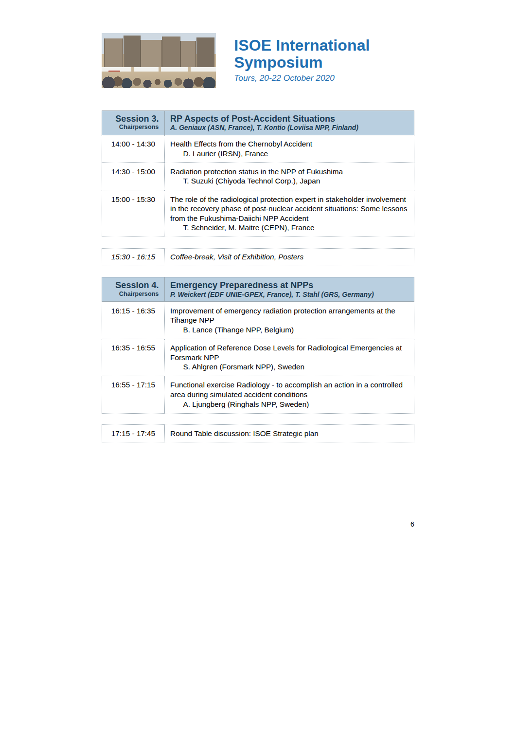ISOE International Symposium
Tours, 20-22 October 2020
| Session 3. Chairpersons | RP Aspects of Post-Accident Situations A. Geniaux (ASN, France), T. Kontio (Loviisa NPP, Finland) |
| 14:00 - 14:30 | Health Effects from the Chernobyl Accident D. Laurier (IRSN), France |
| 14:30 - 15:00 | Radiation protection status in the NPP of Fukushima T. Suzuki (Chiyoda Technol Corp.), Japan |
| 15:00 - 15:30 | The role of the radiological protection expert in stakeholder involvement in the recovery phase of post-nuclear accident situations: Some lessons from the Fukushima-Daiichi NPP Accident T. Schneider, M. Maitre (CEPN), France |
| 15:30 - 16:15 | Coffee-break, Visit of Exhibition, Posters |
| Session 4. Chairpersons | Emergency Preparedness at NPPs P. Weickert (EDF UNIE-GPEX, France), T. Stahl (GRS, Germany) |
| 16:15 - 16:35 | Improvement of emergency radiation protection arrangements at the Tihange NPP B. Lance (Tihange NPP, Belgium) |
| 16:35 - 16:55 | Application of Reference Dose Levels for Radiological Emergencies at Forsmark NPP S. Ahlgren (Forsmark NPP), Sweden |
| 16:55 - 17:15 | Functional exercise Radiology - to accomplish an action in a controlled area during simulated accident conditions A. Ljungberg (Ringhals NPP, Sweden) |
| 17:15 - 17:45 | Round Table discussion: ISOE Strategic plan |
6